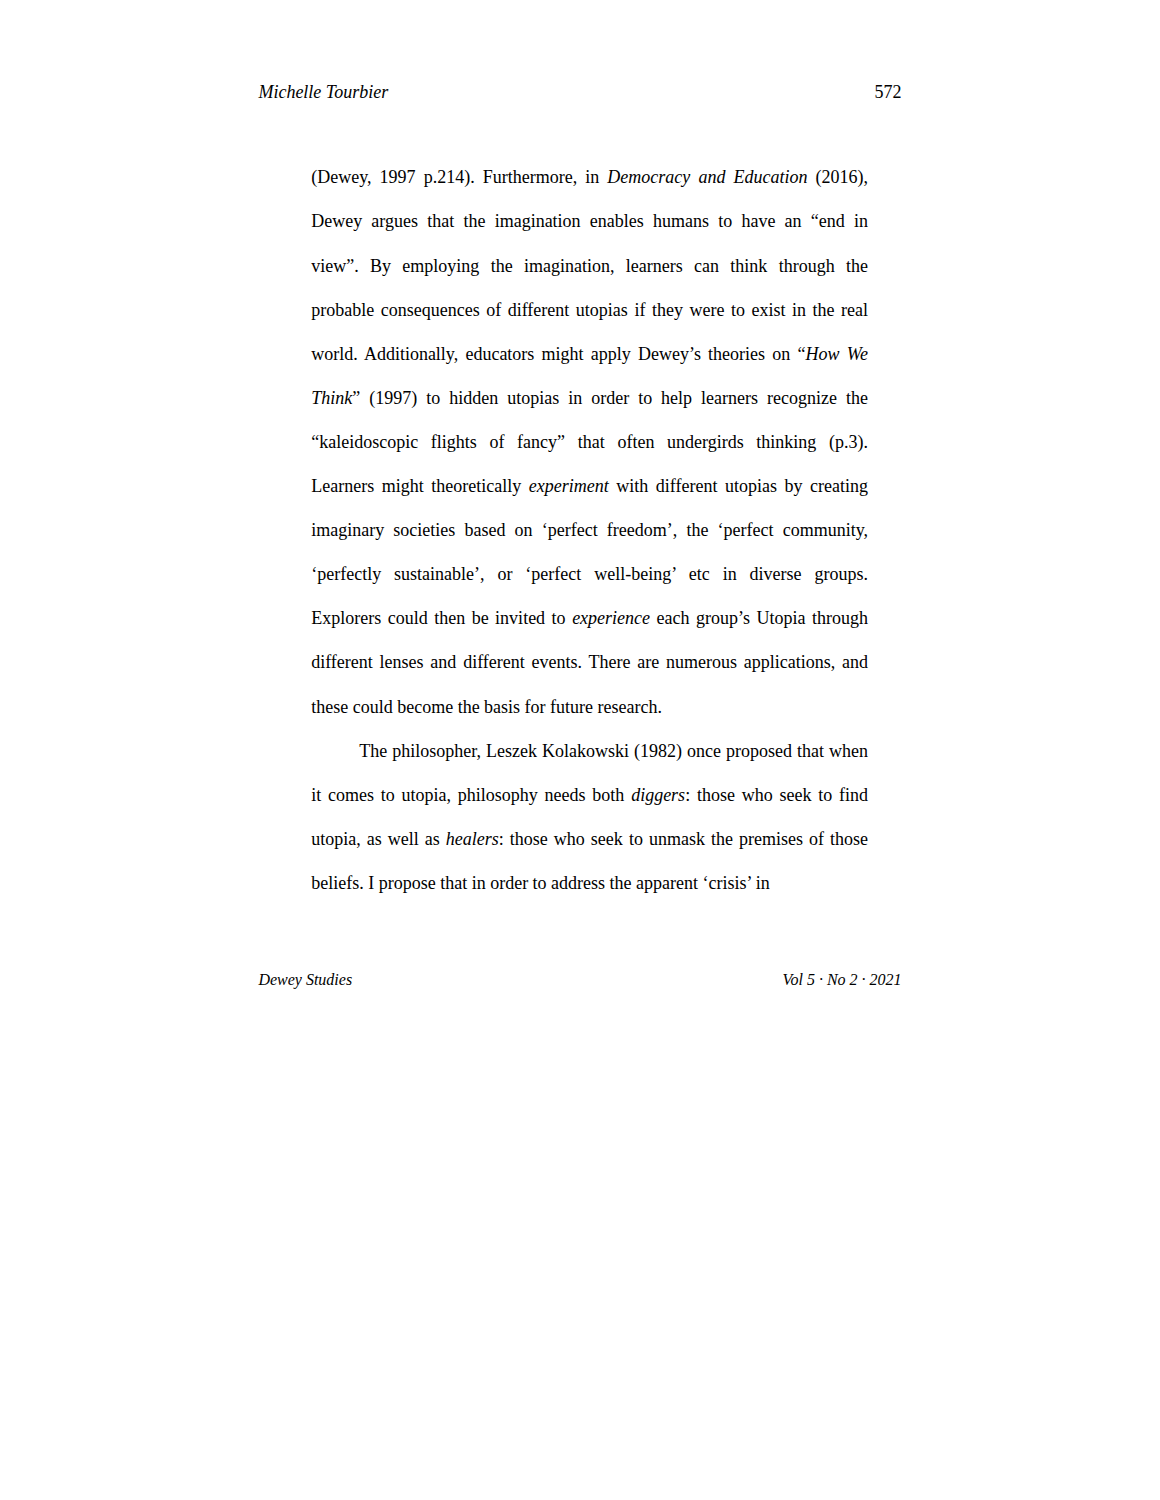Michelle Tourbier 572
(Dewey, 1997 p.214). Furthermore, in Democracy and Education (2016), Dewey argues that the imagination enables humans to have an “end in view”. By employing the imagination, learners can think through the probable consequences of different utopias if they were to exist in the real world. Additionally, educators might apply Dewey’s theories on “How We Think” (1997) to hidden utopias in order to help learners recognize the “kaleidoscopic flights of fancy” that often undergirds thinking (p.3). Learners might theoretically experiment with different utopias by creating imaginary societies based on ‘perfect freedom’, the ‘perfect community, ‘perfectly sustainable’, or ‘perfect well-being’ etc in diverse groups. Explorers could then be invited to experience each group’s Utopia through different lenses and different events. There are numerous applications, and these could become the basis for future research.
The philosopher, Leszek Kolakowski (1982) once proposed that when it comes to utopia, philosophy needs both diggers: those who seek to find utopia, as well as healers: those who seek to unmask the premises of those beliefs. I propose that in order to address the apparent ‘crisis’ in
Dewey Studies Vol 5 · No 2 · 2021